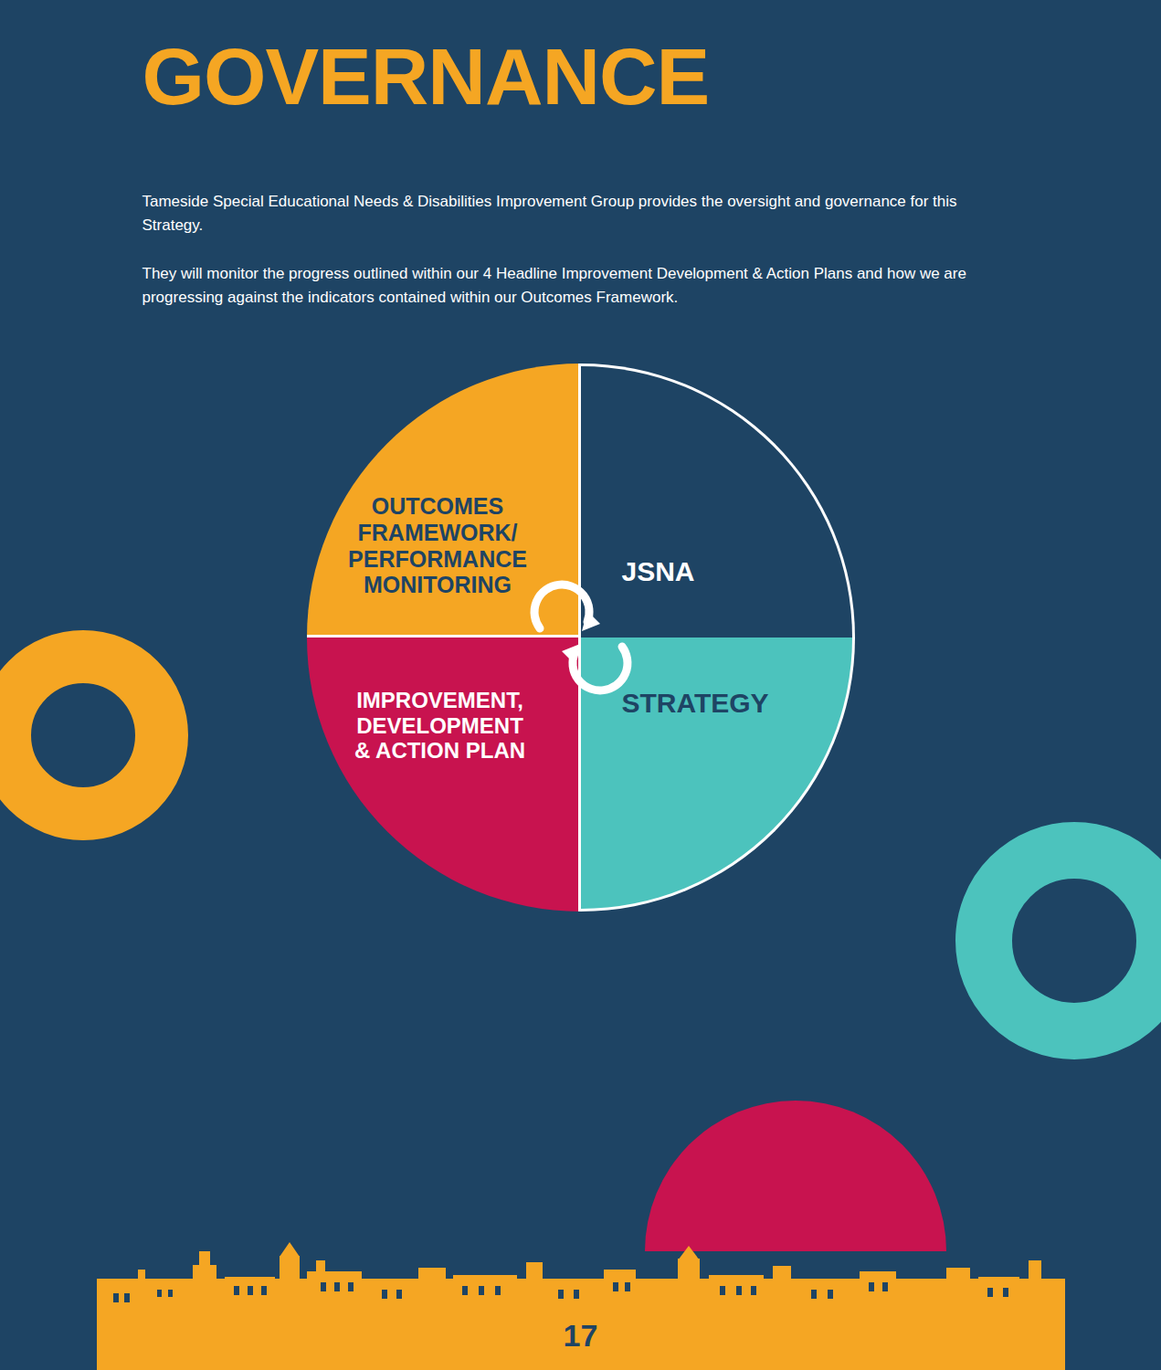Governance
Tameside Special Educational Needs & Disabilities Improvement Group provides the oversight and governance for this Strategy.
They will monitor the progress outlined within our 4 Headline Improvement Development & Action Plans and how we are progressing against the indicators contained within our Outcomes Framework.
Outcomes
Framework/
Performance
Monitoring
JSNA
Improvement,
Development
& Action Plan
Strategy
17